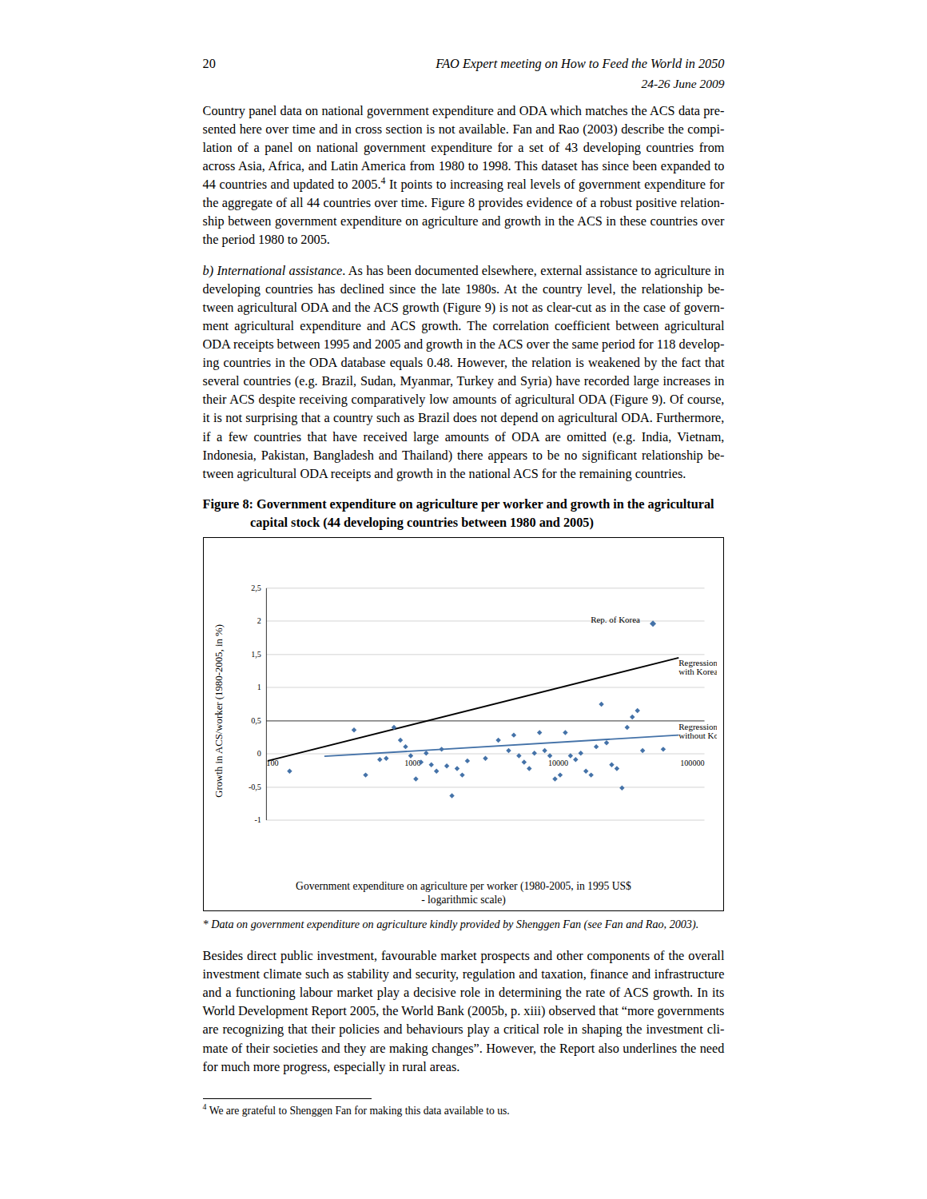20
FAO Expert meeting on How to Feed the World in 2050
24-26 June 2009
Country panel data on national government expenditure and ODA which matches the ACS data presented here over time and in cross section is not available. Fan and Rao (2003) describe the compilation of a panel on national government expenditure for a set of 43 developing countries from across Asia, Africa, and Latin America from 1980 to 1998. This dataset has since been expanded to 44 countries and updated to 2005.4 It points to increasing real levels of government expenditure for the aggregate of all 44 countries over time. Figure 8 provides evidence of a robust positive relationship between government expenditure on agriculture and growth in the ACS in these countries over the period 1980 to 2005.
b) International assistance. As has been documented elsewhere, external assistance to agriculture in developing countries has declined since the late 1980s. At the country level, the relationship between agricultural ODA and the ACS growth (Figure 9) is not as clear-cut as in the case of government agricultural expenditure and ACS growth. The correlation coefficient between agricultural ODA receipts between 1995 and 2005 and growth in the ACS over the same period for 118 developing countries in the ODA database equals 0.48. However, the relation is weakened by the fact that several countries (e.g. Brazil, Sudan, Myanmar, Turkey and Syria) have recorded large increases in their ACS despite receiving comparatively low amounts of agricultural ODA (Figure 9). Of course, it is not surprising that a country such as Brazil does not depend on agricultural ODA. Furthermore, if a few countries that have received large amounts of ODA are omitted (e.g. India, Vietnam, Indonesia, Pakistan, Bangladesh and Thailand) there appears to be no significant relationship between agricultural ODA receipts and growth in the national ACS for the remaining countries.
Figure 8: Government expenditure on agriculture per worker and growth in the agricultural capital stock (44 developing countries between 1980 and 2005)
Growth in ACS/worker (1980-2005, in %)
2,5 2 1,5 1 0,5 0 -0,5 -1 100 1000 10000 100000 Rep. of Korea Regression with Korea Regression without Korea
Government expenditure on agriculture per worker (1980-2005, in 1995 US$
- logarithmic scale)
* Data on government expenditure on agriculture kindly provided by Shenggen Fan (see Fan and Rao, 2003).
Besides direct public investment, favourable market prospects and other components of the overall investment climate such as stability and security, regulation and taxation, finance and infrastructure and a functioning labour market play a decisive role in determining the rate of ACS growth. In its World Development Report 2005, the World Bank (2005b, p. xiii) observed that “more governments are recognizing that their policies and behaviours play a critical role in shaping the investment climate of their societies and they are making changes”. However, the Report also underlines the need for much more progress, especially in rural areas.
4 We are grateful to Shenggen Fan for making this data available to us.